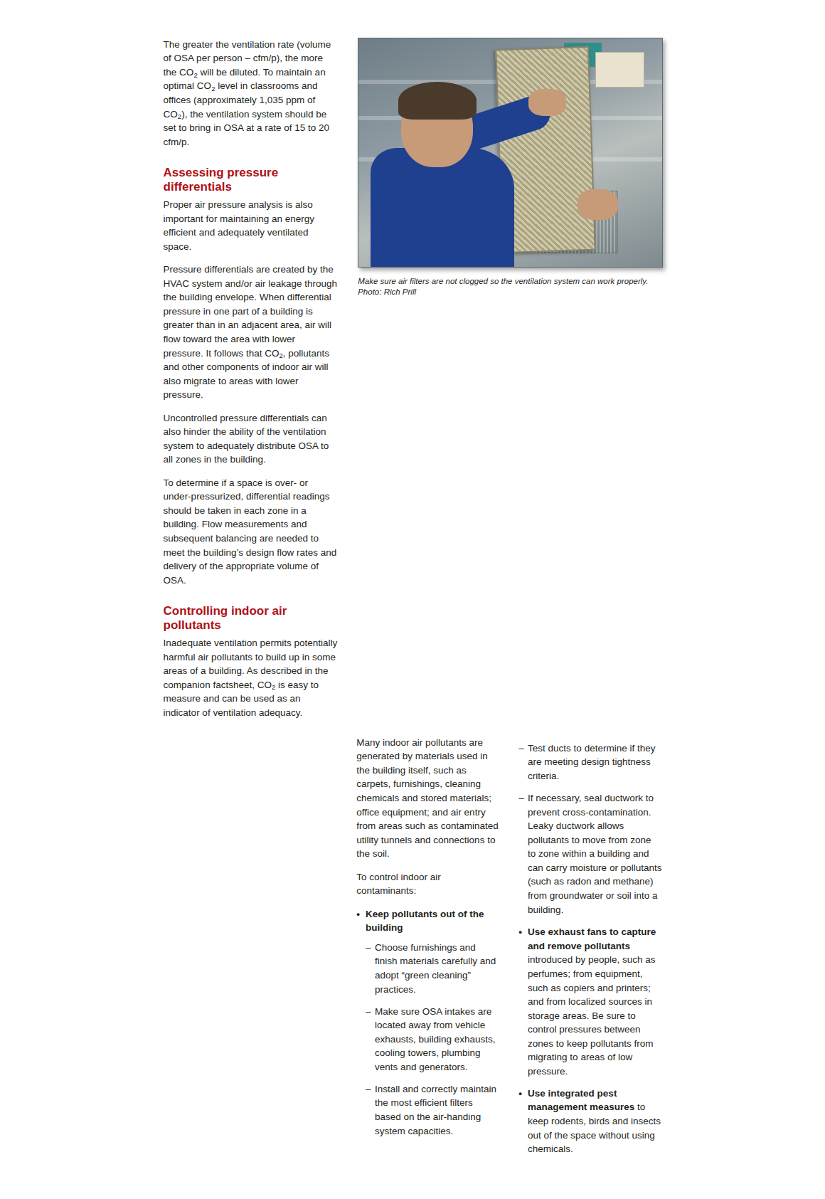The greater the ventilation rate (volume of OSA per person – cfm/p), the more the CO2 will be diluted. To maintain an optimal CO2 level in classrooms and offices (approximately 1,035 ppm of CO2), the ventilation system should be set to bring in OSA at a rate of 15 to 20 cfm/p.
Assessing pressure differentials
Proper air pressure analysis is also important for maintaining an energy efficient and adequately ventilated space.
Pressure differentials are created by the HVAC system and/or air leakage through the building envelope. When differential pressure in one part of a building is greater than in an adjacent area, air will flow toward the area with lower pressure. It follows that CO2, pollutants and other components of indoor air will also migrate to areas with lower pressure.
Uncontrolled pressure differentials can also hinder the ability of the ventilation system to adequately distribute OSA to all zones in the building.
To determine if a space is over- or under-pressurized, differential readings should be taken in each zone in a building. Flow measurements and subsequent balancing are needed to meet the building’s design flow rates and delivery of the appropriate volume of OSA.
Controlling indoor air pollutants
Inadequate ventilation permits potentially harmful air pollutants to build up in some areas of a building. As described in the companion factsheet, CO2 is easy to measure and can be used as an indicator of ventilation adequacy.
Make sure air filters are not clogged so the ventilation system can work properly.
Photo: Rich Prill
Many indoor air pollutants are generated by materials used in the building itself, such as carpets, furnishings, cleaning chemicals and stored materials; office equipment; and air entry from areas such as contaminated utility tunnels and connections to the soil.
To control indoor air contaminants:
Keep pollutants out of the building
Choose furnishings and finish materials carefully and adopt “green cleaning” practices.
Make sure OSA intakes are located away from vehicle exhausts, building exhausts, cooling towers, plumbing vents and generators.
Install and correctly maintain the most efficient filters based on the air-handing system capacities.
Test ducts to determine if they are meeting design tightness criteria.
If necessary, seal ductwork to prevent cross-contamination. Leaky ductwork allows pollutants to move from zone to zone within a building and can carry moisture or pollutants (such as radon and methane) from groundwater or soil into a building.
Use exhaust fans to capture and remove pollutants introduced by people, such as perfumes; from equipment, such as copiers and printers; and from localized sources in storage areas. Be sure to control pressures between zones to keep pollutants from migrating to areas of low pressure.
Use integrated pest management measures to keep rodents, birds and insects out of the space without using chemicals.